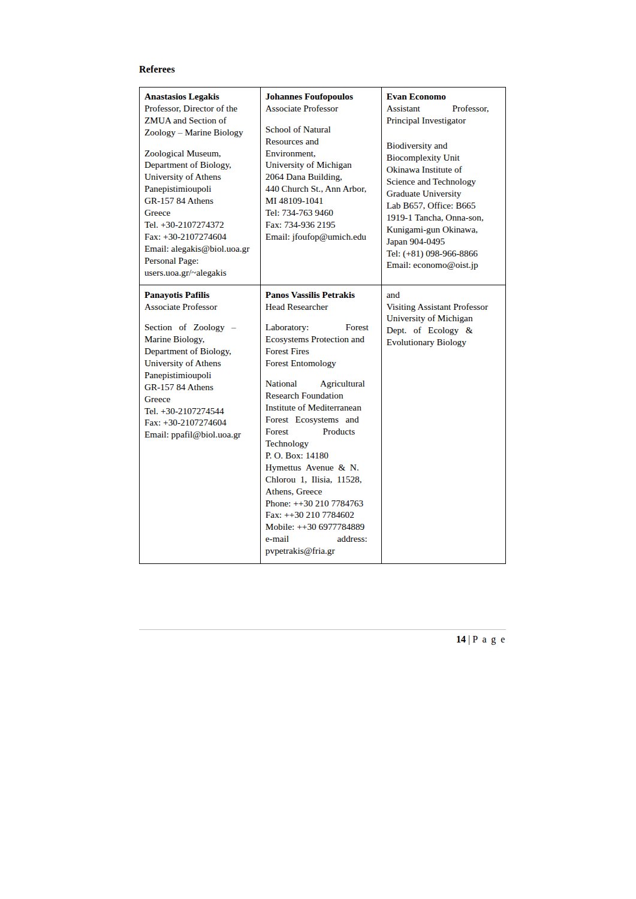Referees
| Anastasios Legakis Professor, Director of the ZMUA and Section of Zoology – Marine Biology Zoological Museum, Department of Biology, University of Athens Panepistimioupoli GR-157 84 Athens Greece Tel. +30-2107274372 Fax: +30-2107274604 Email: alegakis@biol.uoa.gr Personal Page: users.uoa.gr/~alegakis | Johannes Foufopoulos Associate Professor School of Natural Resources and Environment, University of Michigan 2064 Dana Building, 440 Church St., Ann Arbor, MI 48109-1041 Tel: 734-763 9460 Fax: 734-936 2195 Email: jfoufop@umich.edu | Evan Economo Assistant Professor, Principal Investigator Biodiversity and Biocomplexity Unit Okinawa Institute of Science and Technology Graduate University Lab B657, Office: B665 1919-1 Tancha, Onna-son, Kunigami-gun Okinawa, Japan 904-0495 Tel: (+81) 098-966-8866 Email: economo@oist.jp |
| Panayotis Pafilis Associate Professor Section of Zoology – Marine Biology, Department of Biology, University of Athens Panepistimioupoli GR-157 84 Athens Greece Tel. +30-2107274544 Fax: +30-2107274604 Email: ppafil@biol.uoa.gr | Panos Vassilis Petrakis Head Researcher Laboratory: Forest Ecosystems Protection and Forest Fires Forest Entomology National Agricultural Research Foundation Institute of Mediterranean Forest Ecosystems and Forest Products Technology P. O. Box: 14180 Hymettus Avenue & N. Chlorou 1, Ilisia, 11528, Athens, Greece Phone: ++30 210 7784763 Fax: ++30 210 7784602 Mobile: ++30 6977784889 e-mail address: pvpetrakis@fria.gr | and Visiting Assistant Professor University of Michigan Dept. of Ecology & Evolutionary Biology |
14 | P a g e